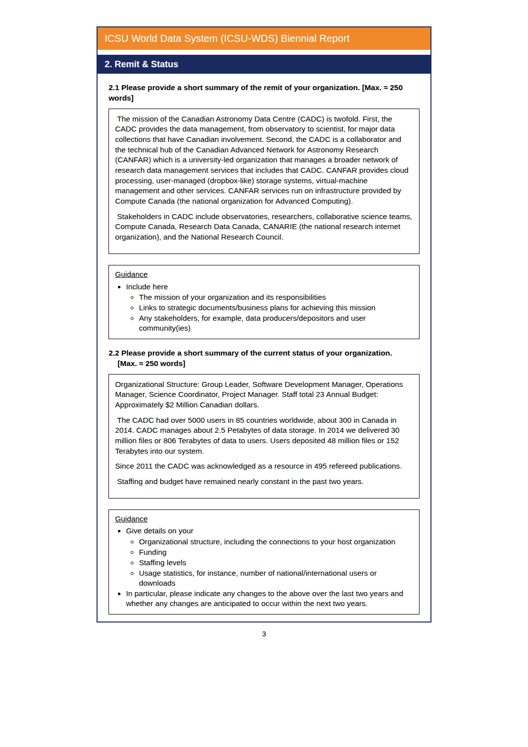ICSU World Data System (ICSU-WDS) Biennial Report
2. Remit & Status
2.1 Please provide a short summary of the remit of your organization. [Max. ≈ 250 words]
The mission of the Canadian Astronomy Data Centre (CADC) is twofold. First, the CADC provides the data management, from observatory to scientist, for major data collections that have Canadian involvement. Second, the CADC is a collaborator and the technical hub of the Canadian Advanced Network for Astronomy Research (CANFAR) which is a university-led organization that manages a broader network of research data management services that includes that CADC. CANFAR provides cloud processing, user-managed (dropbox-like) storage systems, virtual-machine management and other services. CANFAR services run on infrastructure provided by Compute Canada (the national organization for Advanced Computing).
Stakeholders in CADC include observatories, researchers, collaborative science teams, Compute Canada, Research Data Canada, CANARIE (the national research internet organization), and the National Research Council.
Guidance
Include here
The mission of your organization and its responsibilities
Links to strategic documents/business plans for achieving this mission
Any stakeholders, for example, data producers/depositors and user community(ies)
2.2 Please provide a short summary of the current status of your organization. [Max. ≈ 250 words]
Organizational Structure: Group Leader, Software Development Manager, Operations Manager, Science Coordinator, Project Manager. Staff total 23 Annual Budget: Approximately $2 Million Canadian dollars.
The CADC had over 5000 users in 85 countries worldwide, about 300 in Canada in 2014. CADC manages about 2.5 Petabytes of data storage. In 2014 we delivered 30 million files or 806 Terabytes of data to users. Users deposited 48 million files or 152 Terabytes into our system.
Since 2011 the CADC was acknowledged as a resource in 495 refereed publications.
Staffing and budget have remained nearly constant in the past two years.
Guidance
Give details on your
Organizational structure, including the connections to your host organization
Funding
Staffing levels
Usage statistics, for instance, number of national/international users or downloads
In particular, please indicate any changes to the above over the last two years and whether any changes are anticipated to occur within the next two years.
3